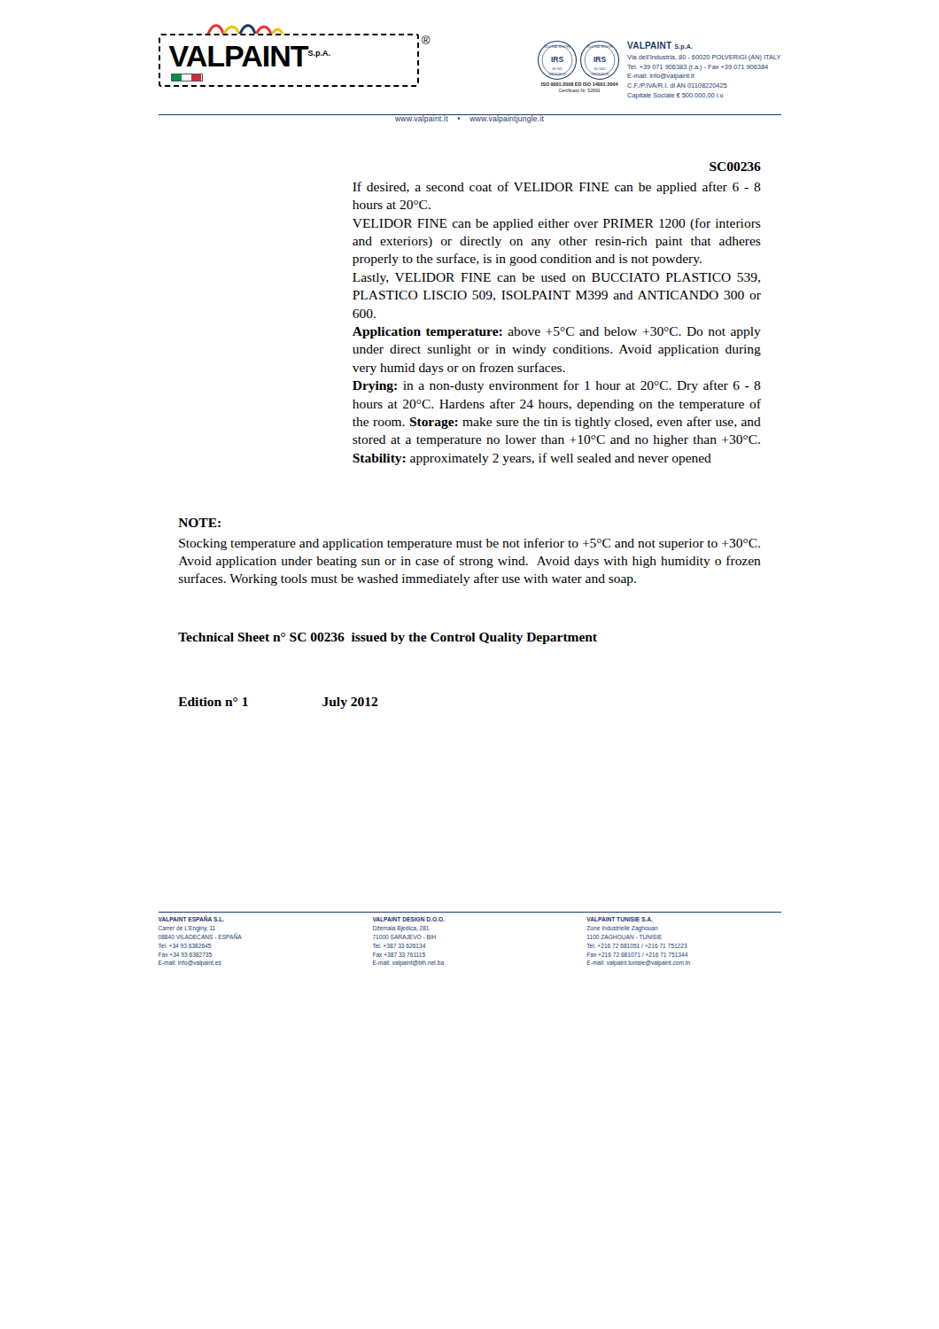®
VALPAINTS.p.A.
IRS INDUSTRIAL REGISTER CERTIFICATION ISO 9001 IRS INDUSTRIAL REGISTER CERTIFICATION ISO 14001
ISO 9001:2008 ED ISO 14001:2004
Certificato Nr. 52691
VALPAINT S.p.A.
Via dell'Industria, 80 - 60020 POLVERIGI (AN) ITALY
Tel. +39 071 906383 (r.a.) - Fax +39 071 906384
E-mail: info@valpaint.it
C.F./P.IVA/R.I. di AN 01108220425
Capitale Sociale € 500.000,00 i.v.
www.valpaint.it • www.valpaintjungle.it
SC00236
If desired, a second coat of VELIDOR FINE can be applied after 6 - 8 hours at 20°C.
VELIDOR FINE can be applied either over PRIMER 1200 (for interiors and exteriors) or directly on any other resin-rich paint that adheres properly to the surface, is in good condition and is not powdery.
Lastly, VELIDOR FINE can be used on BUCCIATO PLASTICO 539, PLASTICO LISCIO 509, ISOLPAINT M399 and ANTICANDO 300 or 600.
Application temperature: above +5°C and below +30°C. Do not apply under direct sunlight or in windy conditions. Avoid application during very humid days or on frozen surfaces.
Drying: in a non-dusty environment for 1 hour at 20°C. Dry after 6 - 8 hours at 20°C. Hardens after 24 hours, depending on the temperature of the room. Storage: make sure the tin is tightly closed, even after use, and stored at a temperature no lower than +10°C and no higher than +30°C. Stability: approximately 2 years, if well sealed and never opened
NOTE:
Stocking temperature and application temperature must be not inferior to +5°C and not superior to +30°C. Avoid application under beating sun or in case of strong wind. Avoid days with high humidity o frozen surfaces. Working tools must be washed immediately after use with water and soap.
Technical Sheet n° SC 00236 issued by the Control Quality Department
Edition n° 1 July 2012
VALPAINT ESPAÑA S.L.
Carrer de L'Enginy, 11
08840 VILADECANS - ESPAÑA
Tel. +34 93 6382645
Fax +34 93 6382735
E-mail: info@valpaint.es
VALPAINT DESIGN D.O.O.
Džemala Bjedica, 281
71000 SARAJEVO - BiH
Tel. +387 33 626134
Fax +387 33 761115
E-mail: valpaint@bih.net.ba
VALPAINT TUNISIE S.A.
Zone Industrielle Zaghouan
1100 ZAGHOUAN - TUNISIE
Tel. +216 72 681051 / +216 71 751223
Fax +216 72 681071 / +216 71 751344
E-mail: valpaint.tunisie@valpaint.com.tn